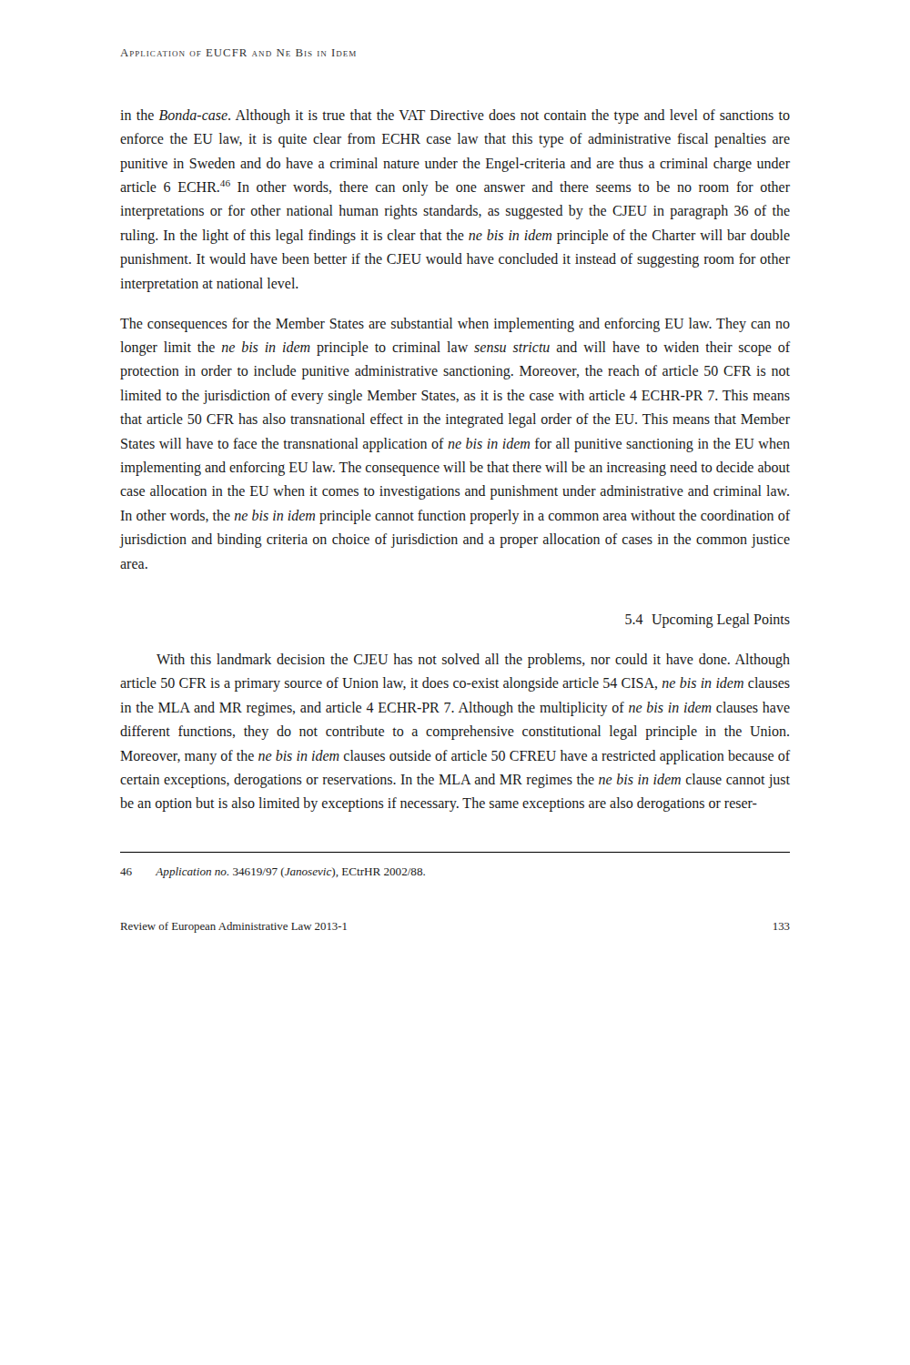Application of EUCFR and Ne Bis in Idem
in the Bonda-case. Although it is true that the VAT Directive does not contain the type and level of sanctions to enforce the EU law, it is quite clear from ECHR case law that this type of administrative fiscal penalties are punitive in Sweden and do have a criminal nature under the Engel-criteria and are thus a criminal charge under article 6 ECHR.46 In other words, there can only be one answer and there seems to be no room for other interpretations or for other national human rights standards, as suggested by the CJEU in paragraph 36 of the ruling. In the light of this legal findings it is clear that the ne bis in idem principle of the Charter will bar double punishment. It would have been better if the CJEU would have concluded it instead of suggesting room for other interpretation at national level.
The consequences for the Member States are substantial when implementing and enforcing EU law. They can no longer limit the ne bis in idem principle to criminal law sensu strictu and will have to widen their scope of protection in order to include punitive administrative sanctioning. Moreover, the reach of article 50 CFR is not limited to the jurisdiction of every single Member States, as it is the case with article 4 ECHR-PR 7. This means that article 50 CFR has also transnational effect in the integrated legal order of the EU. This means that Member States will have to face the transnational application of ne bis in idem for all punitive sanctioning in the EU when implementing and enforcing EU law. The consequence will be that there will be an increasing need to decide about case allocation in the EU when it comes to investigations and punishment under administrative and criminal law. In other words, the ne bis in idem principle cannot function properly in a common area without the coordination of jurisdiction and binding criteria on choice of jurisdiction and a proper allocation of cases in the common justice area.
5.4 Upcoming Legal Points
With this landmark decision the CJEU has not solved all the problems, nor could it have done. Although article 50 CFR is a primary source of Union law, it does co-exist alongside article 54 CISA, ne bis in idem clauses in the MLA and MR regimes, and article 4 ECHR-PR 7. Although the multiplicity of ne bis in idem clauses have different functions, they do not contribute to a comprehensive constitutional legal principle in the Union. Moreover, many of the ne bis in idem clauses outside of article 50 CFREU have a restricted application because of certain exceptions, derogations or reservations. In the MLA and MR regimes the ne bis in idem clause cannot just be an option but is also limited by exceptions if necessary. The same exceptions are also derogations or reser-
46 Application no. 34619/97 (Janosevic), ECtrHR 2002/88.
Review of European Administrative Law 2013-1 133